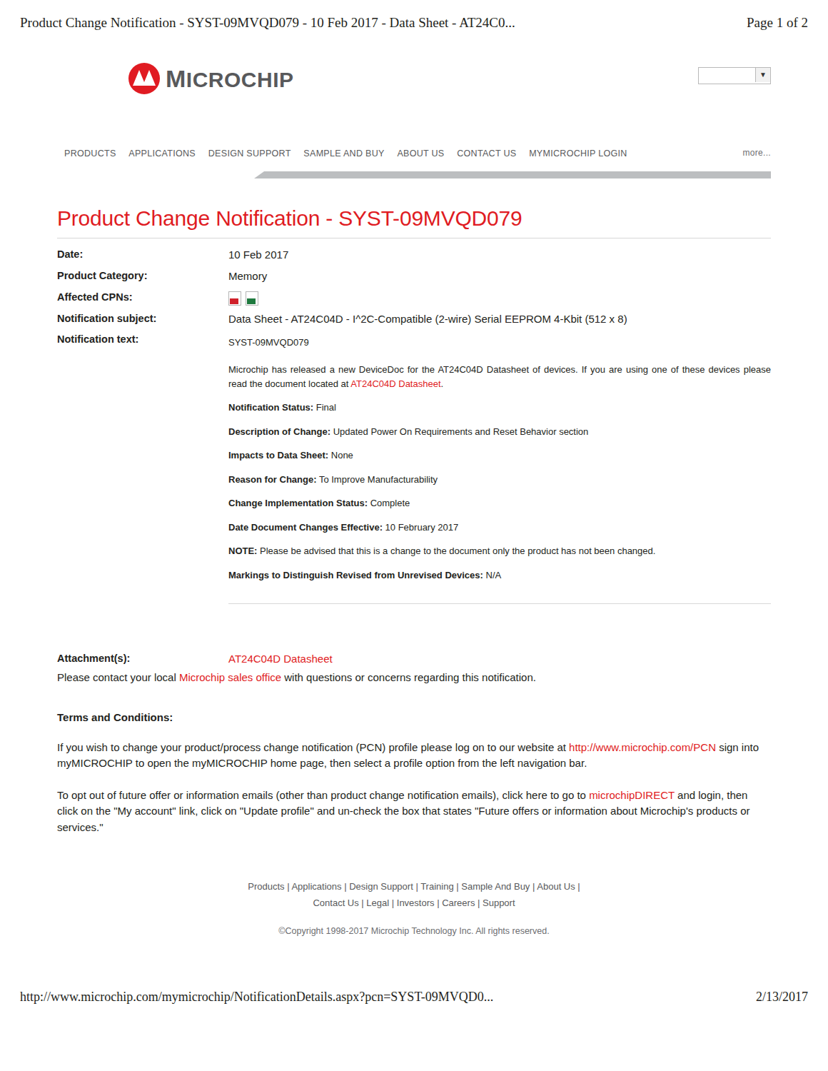Page 1 of 2 Product Change Notification - SYST-09MVQD079 - 10 Feb 2017 - Data Sheet - AT24C0...
MICROCHIP
▼
Products
Applications
Design Support
Sample and Buy
About Us
Contact Us
myMicrochip Login
more...
Product Change Notification - SYST-09MVQD079
| Date: | 10 Feb 2017 |
| Product Category: | Memory |
| Affected CPNs: | |
| Notification subject: | Data Sheet - AT24C04D - I^2C-Compatible (2-wire) Serial EEPROM 4-Kbit (512 x 8) |
| Notification text: | SYST-09MVQD079 Microchip has released a new DeviceDoc for the AT24C04D Datasheet of devices. If you are using one of these devices please read the document located at AT24C04D Datasheet . Notification Status: Final Description of Change: Updated Power On Requirements and Reset Behavior section Impacts to Data Sheet: None Reason for Change: To Improve Manufacturability Change Implementation Status: Complete Date Document Changes Effective: 10 February 2017 NOTE: Please be advised that this is a change to the document only the product has not been changed. Markings to Distinguish Revised from Unrevised Devices: N/A |
| Attachment(s): | AT24C04D Datasheet |
Please contact your local Microchip sales office with questions or concerns regarding this notification.
Terms and Conditions:
If you wish to change your product/process change notification (PCN) profile please log on to our website at http://www.microchip.com/PCN sign into myMICROCHIP to open the myMICROCHIP home page, then select a profile option from the left navigation bar.
To opt out of future offer or information emails (other than product change notification emails), click here to go to microchipDIRECT and login, then click on the "My account" link, click on "Update profile" and un-check the box that states "Future offers or information about Microchip's products or services."
Products | Applications | Design Support | Training | Sample And Buy | About Us |
Contact Us | Legal | Investors | Careers | Support
©Copyright 1998-2017 Microchip Technology Inc. All rights reserved.
2/13/2017 http://www.microchip.com/mymicrochip/NotificationDetails.aspx?pcn=SYST-09MVQD0...